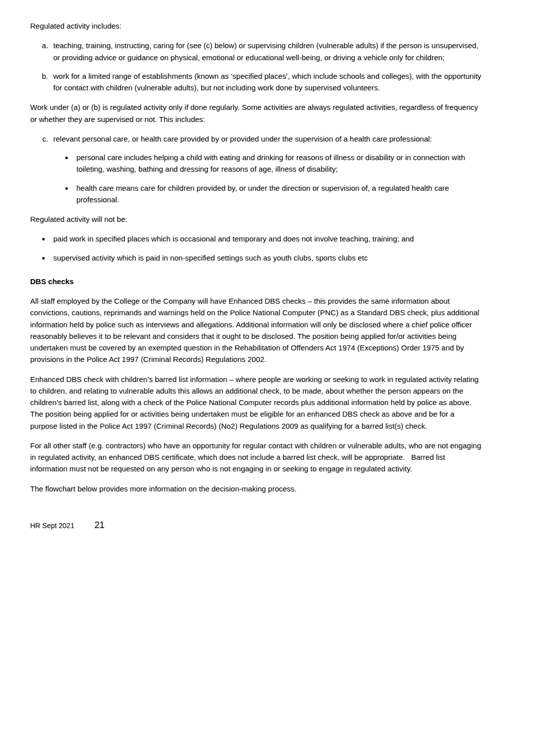Regulated activity includes:
teaching, training, instructing, caring for (see (c) below) or supervising children (vulnerable adults) if the person is unsupervised, or providing advice or guidance on physical, emotional or educational well-being, or driving a vehicle only for children;
work for a limited range of establishments (known as ‘specified places’, which include schools and colleges), with the opportunity for contact with children (vulnerable adults), but not including work done by supervised volunteers.
Work under (a) or (b) is regulated activity only if done regularly. Some activities are always regulated activities, regardless of frequency or whether they are supervised or not. This includes:
relevant personal care, or health care provided by or provided under the supervision of a health care professional:
personal care includes helping a child with eating and drinking for reasons of illness or disability or in connection with toileting, washing, bathing and dressing for reasons of age, illness of disability;
health care means care for children provided by, or under the direction or supervision of, a regulated health care professional.
Regulated activity will not be:
paid work in specified places which is occasional and temporary and does not involve teaching, training; and
supervised activity which is paid in non-specified settings such as youth clubs, sports clubs etc
DBS checks
All staff employed by the College or the Company will have Enhanced DBS checks – this provides the same information about convictions, cautions, reprimands and warnings held on the Police National Computer (PNC) as a Standard DBS check, plus additional information held by police such as interviews and allegations. Additional information will only be disclosed where a chief police officer reasonably believes it to be relevant and considers that it ought to be disclosed. The position being applied for/or activities being undertaken must be covered by an exempted question in the Rehabilitation of Offenders Act 1974 (Exceptions) Order 1975 and by provisions in the Police Act 1997 (Criminal Records) Regulations 2002.
Enhanced DBS check with children’s barred list information – where people are working or seeking to work in regulated activity relating to children, and relating to vulnerable adults this allows an additional check, to be made, about whether the person appears on the children’s barred list, along with a check of the Police National Computer records plus additional information held by police as above. The position being applied for or activities being undertaken must be eligible for an enhanced DBS check as above and be for a purpose listed in the Police Act 1997 (Criminal Records) (No2) Regulations 2009 as qualifying for a barred list(s) check.
For all other staff (e.g. contractors) who have an opportunity for regular contact with children or vulnerable adults, who are not engaging in regulated activity, an enhanced DBS certificate, which does not include a barred list check, will be appropriate. Barred list information must not be requested on any person who is not engaging in or seeking to engage in regulated activity.
The flowchart below provides more information on the decision-making process.
HR Sept 2021 21